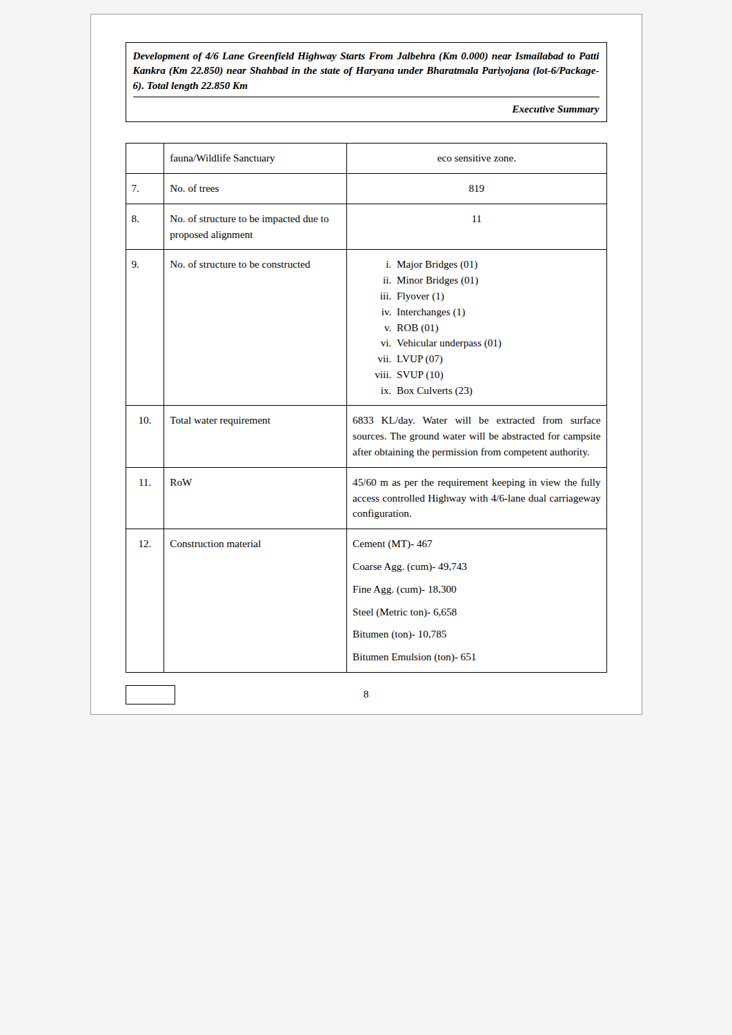Development of 4/6 Lane Greenfield Highway Starts From Jalbehra (Km 0.000) near Ismailabad to Patti Kankra (Km 22.850) near Shahbad in the state of Haryana under Bharatmala Pariyojana (lot-6/Package-6). Total length 22.850 Km
Executive Summary
| | fauna/Wildlife Sanctuary | eco sensitive zone. |
| 7. | No. of trees | 819 |
| 8. | No. of structure to be impacted due to proposed alignment | 11 |
| 9. | No. of structure to be constructed | Major Bridges (01) Minor Bridges (01) Flyover (1) Interchanges (1) ROB (01) Vehicular underpass (01) LVUP (07) SVUP (10) Box Culverts (23) |
| 10. | Total water requirement | 6833 KL/day. Water will be extracted from surface sources. The ground water will be abstracted for campsite after obtaining the permission from competent authority. |
| 11. | RoW | 45/60 m as per the requirement keeping in view the fully access controlled Highway with 4/6-lane dual carriageway configuration. |
| 12. | Construction material | Cement (MT)- 467 Coarse Agg. (cum)- 49,743 Fine Agg. (cum)- 18,300 Steel (Metric ton)- 6,658 Bitumen (ton)- 10,785 Bitumen Emulsion (ton)- 651 |
8